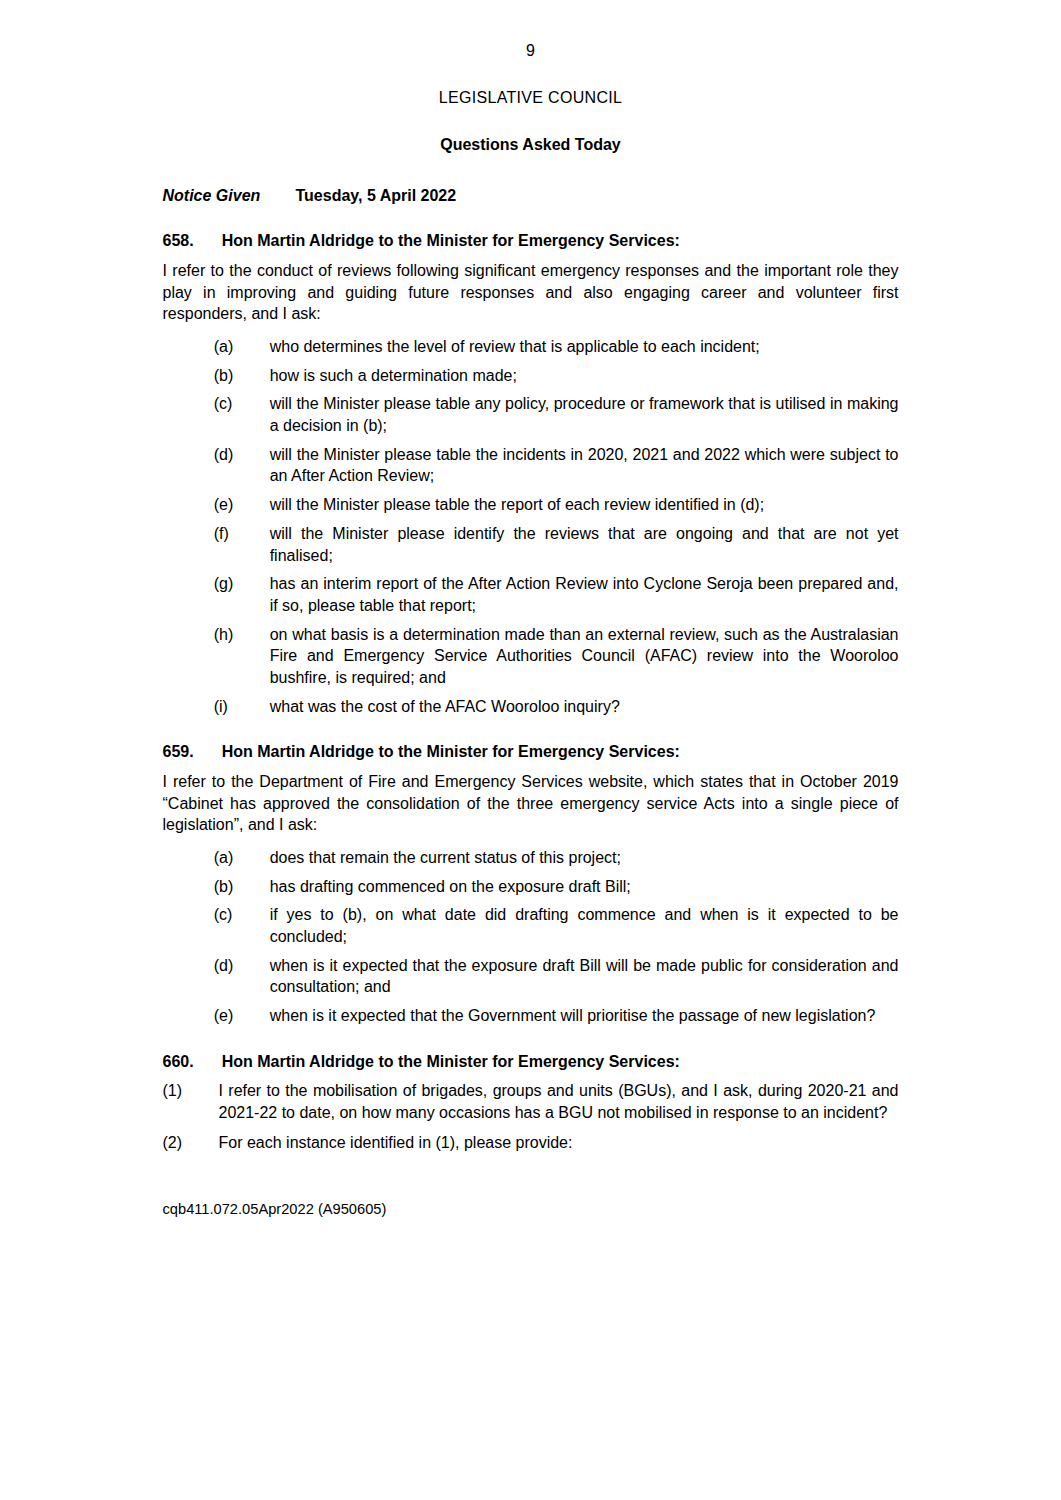9
LEGISLATIVE COUNCIL
Questions Asked Today
Notice Given Tuesday, 5 April 2022
658. Hon Martin Aldridge to the Minister for Emergency Services:
I refer to the conduct of reviews following significant emergency responses and the important role they play in improving and guiding future responses and also engaging career and volunteer first responders, and I ask:
(a) who determines the level of review that is applicable to each incident;
(b) how is such a determination made;
(c) will the Minister please table any policy, procedure or framework that is utilised in making a decision in (b);
(d) will the Minister please table the incidents in 2020, 2021 and 2022 which were subject to an After Action Review;
(e) will the Minister please table the report of each review identified in (d);
(f) will the Minister please identify the reviews that are ongoing and that are not yet finalised;
(g) has an interim report of the After Action Review into Cyclone Seroja been prepared and, if so, please table that report;
(h) on what basis is a determination made than an external review, such as the Australasian Fire and Emergency Service Authorities Council (AFAC) review into the Wooroloo bushfire, is required; and
(i) what was the cost of the AFAC Wooroloo inquiry?
659. Hon Martin Aldridge to the Minister for Emergency Services:
I refer to the Department of Fire and Emergency Services website, which states that in October 2019 “Cabinet has approved the consolidation of the three emergency service Acts into a single piece of legislation”, and I ask:
(a) does that remain the current status of this project;
(b) has drafting commenced on the exposure draft Bill;
(c) if yes to (b), on what date did drafting commence and when is it expected to be concluded;
(d) when is it expected that the exposure draft Bill will be made public for consideration and consultation; and
(e) when is it expected that the Government will prioritise the passage of new legislation?
660. Hon Martin Aldridge to the Minister for Emergency Services:
(1) I refer to the mobilisation of brigades, groups and units (BGUs), and I ask, during 2020-21 and 2021-22 to date, on how many occasions has a BGU not mobilised in response to an incident?
(2) For each instance identified in (1), please provide:
cqb411.072.05Apr2022 (A950605)